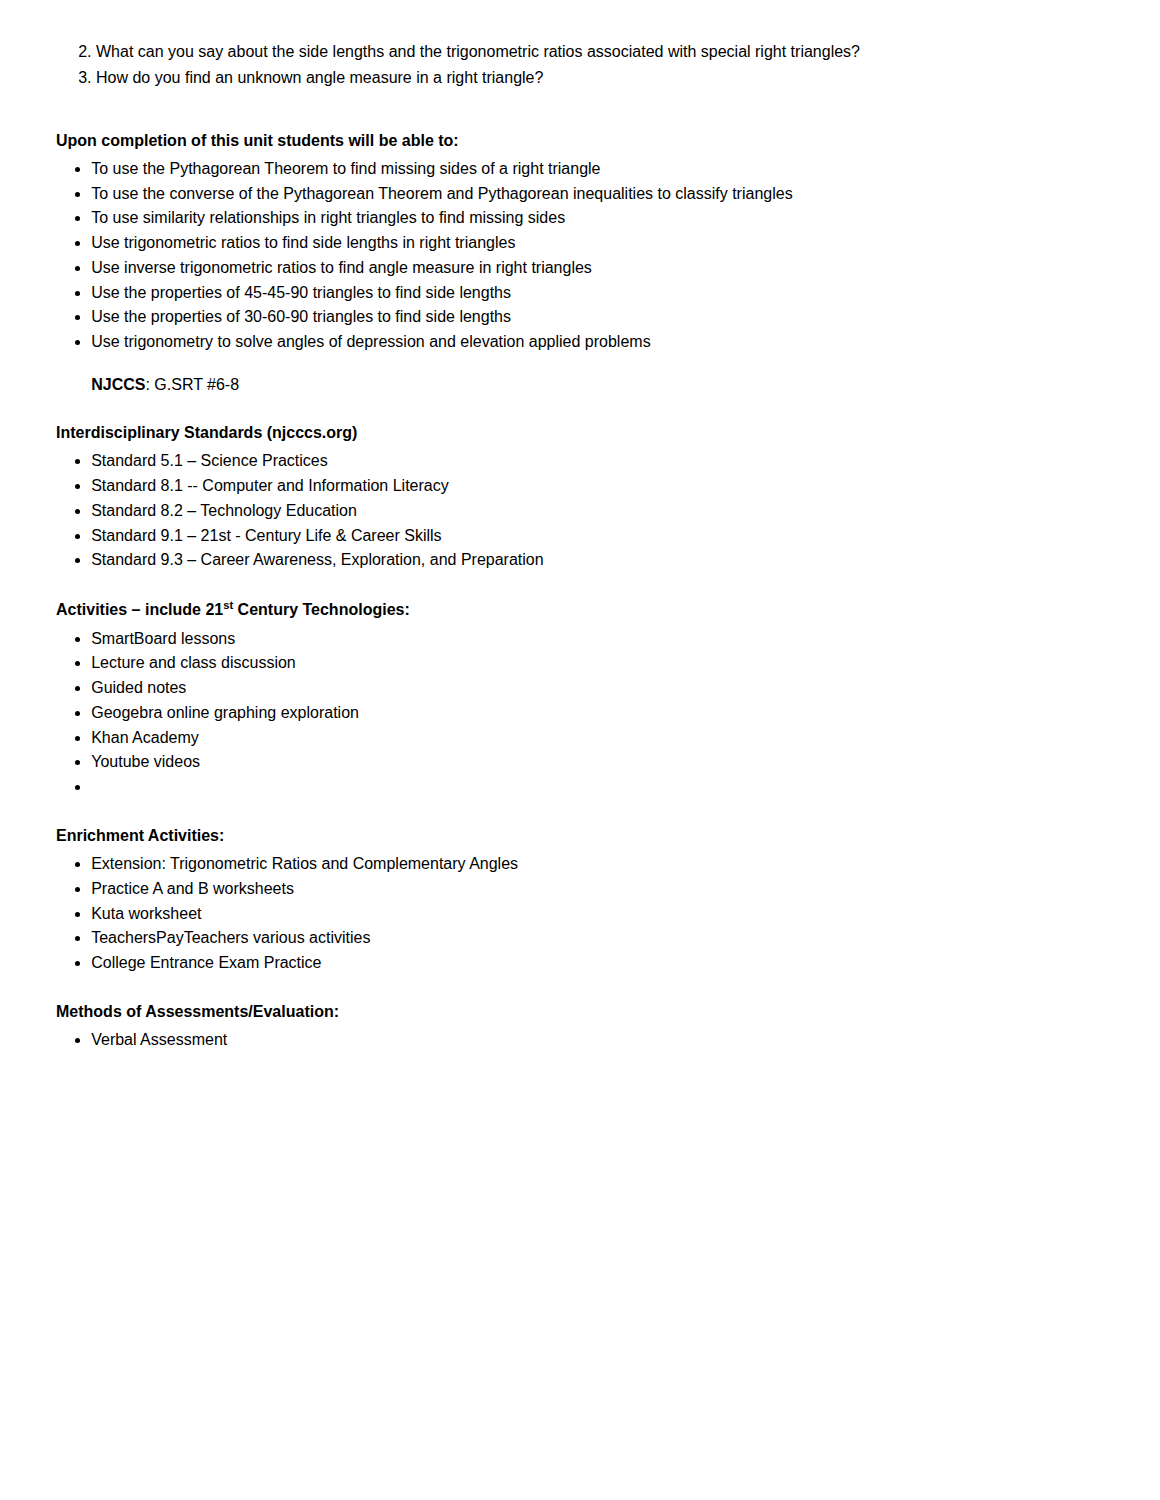What can you say about the side lengths and the trigonometric ratios associated with special right triangles?
How do you find an unknown angle measure in a right triangle?
Upon completion of this unit students will be able to:
To use the Pythagorean Theorem to find missing sides of a right triangle
To use the converse of the Pythagorean Theorem and Pythagorean inequalities to classify triangles
To use similarity relationships in right triangles to find missing sides
Use trigonometric ratios to find side lengths in right triangles
Use inverse trigonometric ratios to find angle measure in right triangles
Use the properties of 45-45-90 triangles to find side lengths
Use the properties of 30-60-90 triangles to find side lengths
Use trigonometry to solve angles of depression and elevation applied problems
NJCCS: G.SRT #6-8
Interdisciplinary Standards (njcccs.org)
Standard 5.1 – Science Practices
Standard 8.1 -- Computer and Information Literacy
Standard 8.2 – Technology Education
Standard 9.1 – 21st - Century Life & Career Skills
Standard 9.3 – Career Awareness, Exploration, and Preparation
Activities – include 21st Century Technologies:
SmartBoard lessons
Lecture and class discussion
Guided notes
Geogebra online graphing exploration
Khan Academy
Youtube videos
Enrichment Activities:
Extension: Trigonometric Ratios and Complementary Angles
Practice A and B worksheets
Kuta worksheet
TeachersPayTeachers various activities
College Entrance Exam Practice
Methods of Assessments/Evaluation:
Verbal Assessment